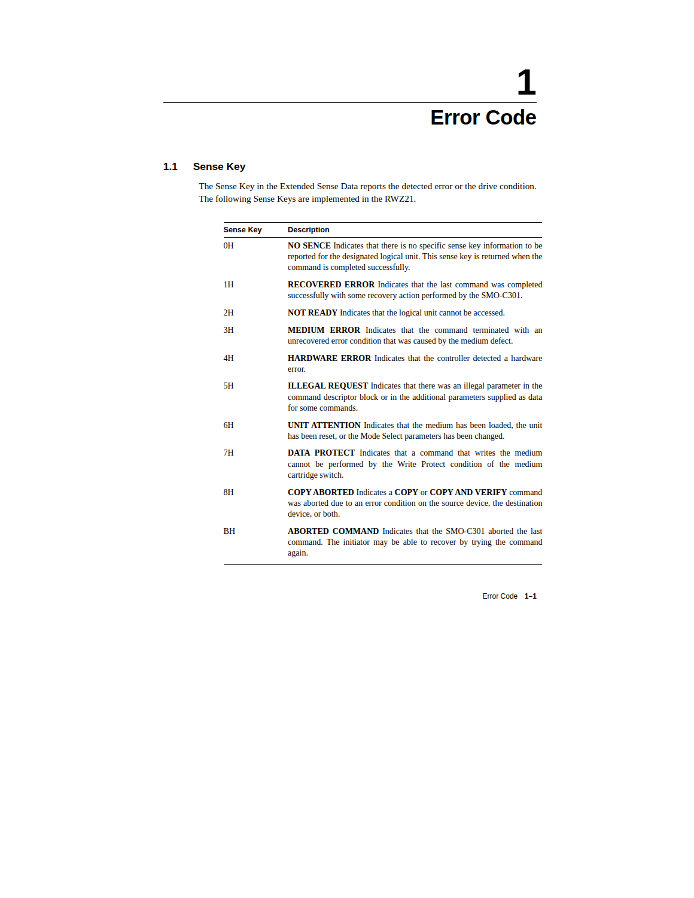1
Error Code
1.1 Sense Key
The Sense Key in the Extended Sense Data reports the detected error or the drive condition. The following Sense Keys are implemented in the RWZ21.
| Sense Key | Description |
| --- | --- |
| 0H | NO SENCE Indicates that there is no specific sense key information to be reported for the designated logical unit. This sense key is returned when the command is completed successfully. |
| 1H | RECOVERED ERROR Indicates that the last command was completed successfully with some recovery action performed by the SMO-C301. |
| 2H | NOT READY Indicates that the logical unit cannot be accessed. |
| 3H | MEDIUM ERROR Indicates that the command terminated with an unrecovered error condition that was caused by the medium defect. |
| 4H | HARDWARE ERROR Indicates that the controller detected a hardware error. |
| 5H | ILLEGAL REQUEST Indicates that there was an illegal parameter in the command descriptor block or in the additional parameters supplied as data for some commands. |
| 6H | UNIT ATTENTION Indicates that the medium has been loaded, the unit has been reset, or the Mode Select parameters has been changed. |
| 7H | DATA PROTECT Indicates that a command that writes the medium cannot be performed by the Write Protect condition of the medium cartridge switch. |
| 8H | COPY ABORTED Indicates a COPY or COPY AND VERIFY command was aborted due to an error condition on the source device, the destination device, or both. |
| BH | ABORTED COMMAND Indicates that the SMO-C301 aborted the last command. The initiator may be able to recover by trying the command again. |
Error Code 1–1